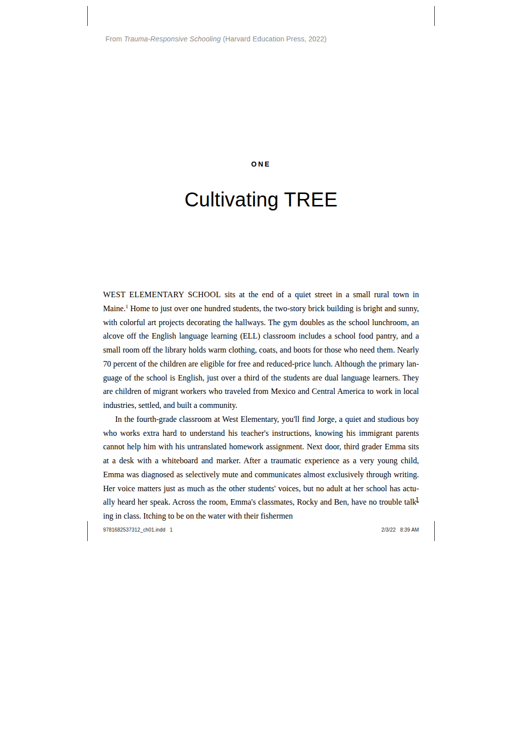From Trauma-Responsive Schooling (Harvard Education Press, 2022)
ONE
Cultivating TREE
WEST ELEMENTARY SCHOOL sits at the end of a quiet street in a small rural town in Maine.1 Home to just over one hundred students, the two-story brick building is bright and sunny, with colorful art projects decorating the hallways. The gym doubles as the school lunchroom, an alcove off the English language learning (ELL) classroom includes a school food pantry, and a small room off the library holds warm clothing, coats, and boots for those who need them. Nearly 70 percent of the children are eligible for free and reduced-price lunch. Although the primary language of the school is English, just over a third of the students are dual language learners. They are children of migrant workers who traveled from Mexico and Central America to work in local industries, settled, and built a community.
In the fourth-grade classroom at West Elementary, you'll find Jorge, a quiet and studious boy who works extra hard to understand his teacher's instructions, knowing his immigrant parents cannot help him with his untranslated homework assignment. Next door, third grader Emma sits at a desk with a whiteboard and marker. After a traumatic experience as a very young child, Emma was diagnosed as selectively mute and communicates almost exclusively through writing. Her voice matters just as much as the other students' voices, but no adult at her school has actually heard her speak. Across the room, Emma's classmates, Rocky and Ben, have no trouble talking in class. Itching to be on the water with their fishermen
1
9781682537312_ch01.indd 1 2/3/22 8:39 AM